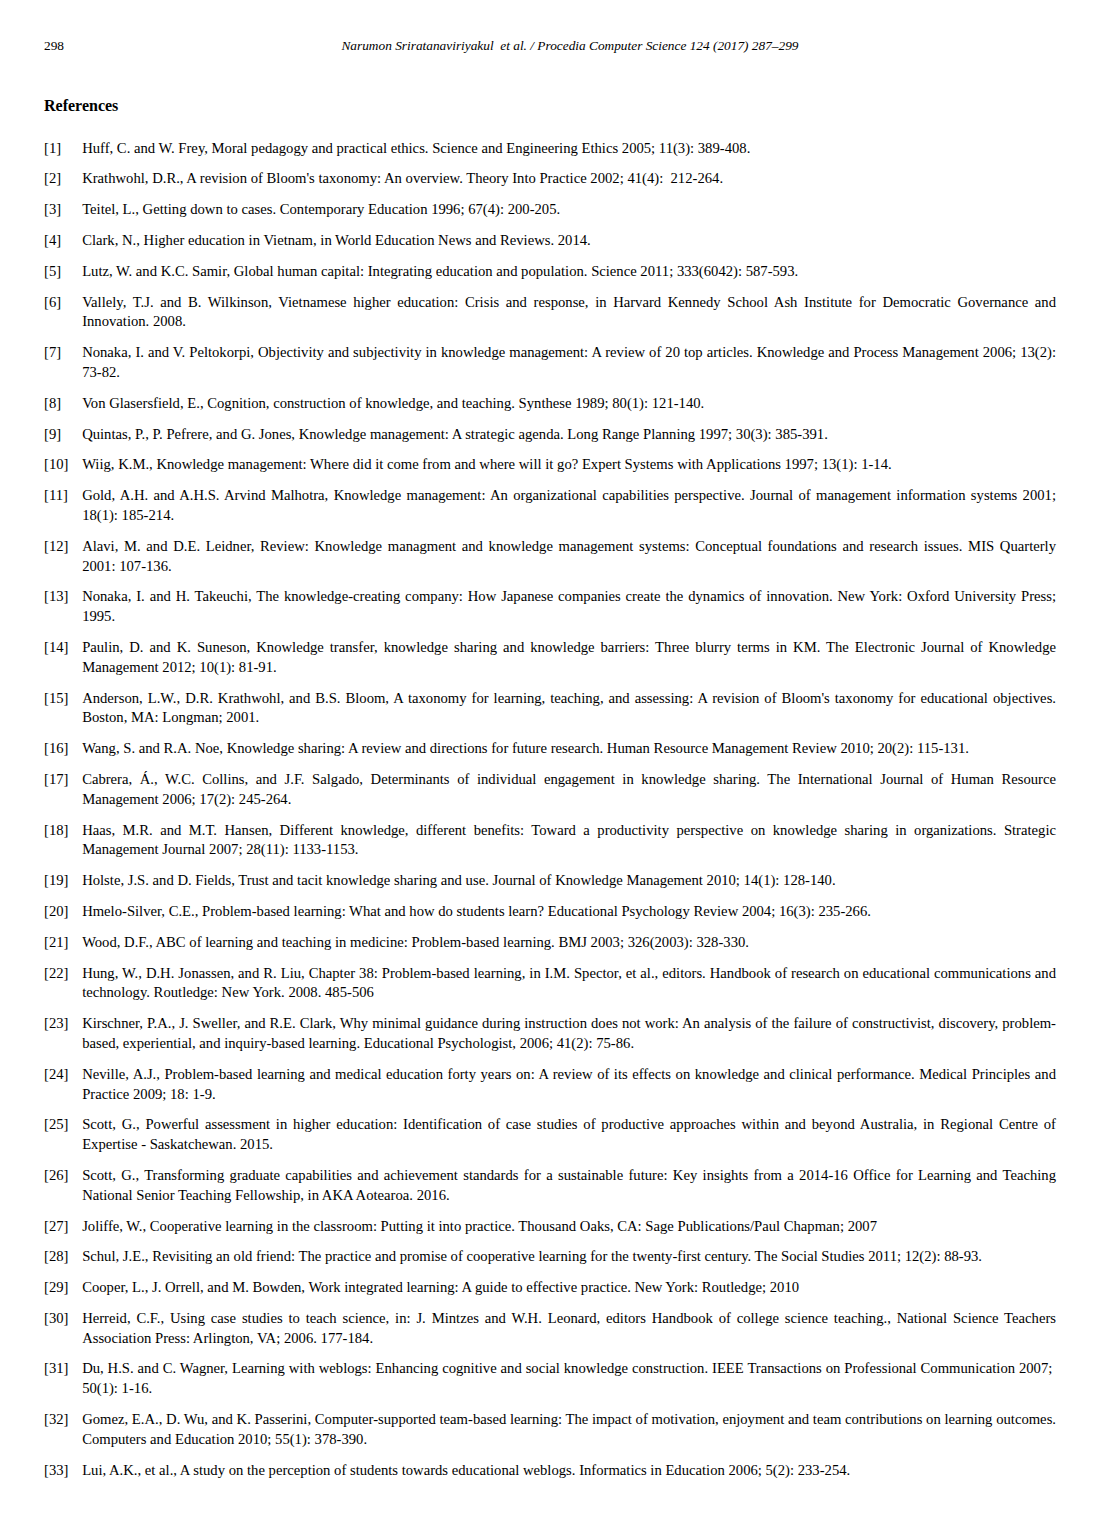298 Narumon Sriratanaviriyakul et al. / Procedia Computer Science 124 (2017) 287–299
References
[1] Huff, C. and W. Frey, Moral pedagogy and practical ethics. Science and Engineering Ethics 2005; 11(3): 389-408.
[2] Krathwohl, D.R., A revision of Bloom's taxonomy: An overview. Theory Into Practice 2002; 41(4): 212-264.
[3] Teitel, L., Getting down to cases. Contemporary Education 1996; 67(4): 200-205.
[4] Clark, N., Higher education in Vietnam, in World Education News and Reviews. 2014.
[5] Lutz, W. and K.C. Samir, Global human capital: Integrating education and population. Science 2011; 333(6042): 587-593.
[6] Vallely, T.J. and B. Wilkinson, Vietnamese higher education: Crisis and response, in Harvard Kennedy School Ash Institute for Democratic Governance and Innovation. 2008.
[7] Nonaka, I. and V. Peltokorpi, Objectivity and subjectivity in knowledge management: A review of 20 top articles. Knowledge and Process Management 2006; 13(2): 73-82.
[8] Von Glasersfield, E., Cognition, construction of knowledge, and teaching. Synthese 1989; 80(1): 121-140.
[9] Quintas, P., P. Pefrere, and G. Jones, Knowledge management: A strategic agenda. Long Range Planning 1997; 30(3): 385-391.
[10] Wiig, K.M., Knowledge management: Where did it come from and where will it go? Expert Systems with Applications 1997; 13(1): 1-14.
[11] Gold, A.H. and A.H.S. Arvind Malhotra, Knowledge management: An organizational capabilities perspective. Journal of management information systems 2001; 18(1): 185-214.
[12] Alavi, M. and D.E. Leidner, Review: Knowledge managment and knowledge management systems: Conceptual foundations and research issues. MIS Quarterly 2001: 107-136.
[13] Nonaka, I. and H. Takeuchi, The knowledge-creating company: How Japanese companies create the dynamics of innovation. New York: Oxford University Press; 1995.
[14] Paulin, D. and K. Suneson, Knowledge transfer, knowledge sharing and knowledge barriers: Three blurry terms in KM. The Electronic Journal of Knowledge Management 2012; 10(1): 81-91.
[15] Anderson, L.W., D.R. Krathwohl, and B.S. Bloom, A taxonomy for learning, teaching, and assessing: A revision of Bloom's taxonomy for educational objectives. Boston, MA: Longman; 2001.
[16] Wang, S. and R.A. Noe, Knowledge sharing: A review and directions for future research. Human Resource Management Review 2010; 20(2): 115-131.
[17] Cabrera, Á., W.C. Collins, and J.F. Salgado, Determinants of individual engagement in knowledge sharing. The International Journal of Human Resource Management 2006; 17(2): 245-264.
[18] Haas, M.R. and M.T. Hansen, Different knowledge, different benefits: Toward a productivity perspective on knowledge sharing in organizations. Strategic Management Journal 2007; 28(11): 1133-1153.
[19] Holste, J.S. and D. Fields, Trust and tacit knowledge sharing and use. Journal of Knowledge Management 2010; 14(1): 128-140.
[20] Hmelo-Silver, C.E., Problem-based learning: What and how do students learn? Educational Psychology Review 2004; 16(3): 235-266.
[21] Wood, D.F., ABC of learning and teaching in medicine: Problem-based learning. BMJ 2003; 326(2003): 328-330.
[22] Hung, W., D.H. Jonassen, and R. Liu, Chapter 38: Problem-based learning, in I.M. Spector, et al., editors. Handbook of research on educational communications and technology. Routledge: New York. 2008. 485-506
[23] Kirschner, P.A., J. Sweller, and R.E. Clark, Why minimal guidance during instruction does not work: An analysis of the failure of constructivist, discovery, problem-based, experiential, and inquiry-based learning. Educational Psychologist, 2006; 41(2): 75-86.
[24] Neville, A.J., Problem-based learning and medical education forty years on: A review of its effects on knowledge and clinical performance. Medical Principles and Practice 2009; 18: 1-9.
[25] Scott, G., Powerful assessment in higher education: Identification of case studies of productive approaches within and beyond Australia, in Regional Centre of Expertise - Saskatchewan. 2015.
[26] Scott, G., Transforming graduate capabilities and achievement standards for a sustainable future: Key insights from a 2014-16 Office for Learning and Teaching National Senior Teaching Fellowship, in AKA Aotearoa. 2016.
[27] Joliffe, W., Cooperative learning in the classroom: Putting it into practice. Thousand Oaks, CA: Sage Publications/Paul Chapman; 2007
[28] Schul, J.E., Revisiting an old friend: The practice and promise of cooperative learning for the twenty-first century. The Social Studies 2011; 12(2): 88-93.
[29] Cooper, L., J. Orrell, and M. Bowden, Work integrated learning: A guide to effective practice. New York: Routledge; 2010
[30] Herreid, C.F., Using case studies to teach science, in: J. Mintzes and W.H. Leonard, editors Handbook of college science teaching., National Science Teachers Association Press: Arlington, VA; 2006. 177-184.
[31] Du, H.S. and C. Wagner, Learning with weblogs: Enhancing cognitive and social knowledge construction. IEEE Transactions on Professional Communication 2007; 50(1): 1-16.
[32] Gomez, E.A., D. Wu, and K. Passerini, Computer-supported team-based learning: The impact of motivation, enjoyment and team contributions on learning outcomes. Computers and Education 2010; 55(1): 378-390.
[33] Lui, A.K., et al., A study on the perception of students towards educational weblogs. Informatics in Education 2006; 5(2): 233-254.